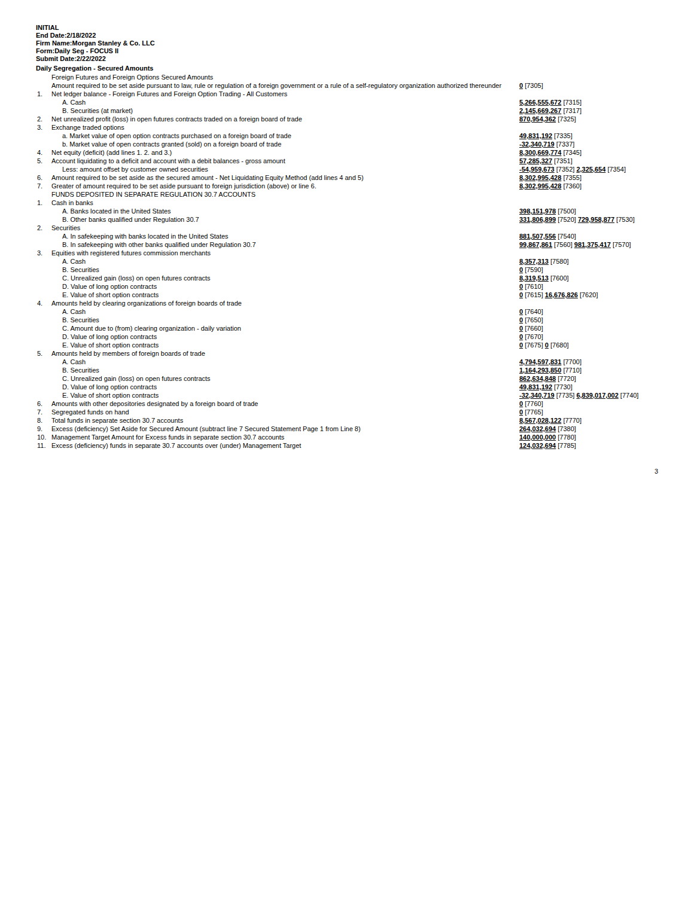INITIAL
End Date:2/18/2022
Firm Name:Morgan Stanley & Co. LLC
Form:Daily Seg - FOCUS II
Submit Date:2/22/2022
Daily Segregation - Secured Amounts
| | Foreign Futures and Foreign Options Secured Amounts | |
| | Amount required to be set aside pursuant to law, rule or regulation of a foreign government or a rule of a self-regulatory organization authorized thereunder | 0 [7305] |
| 1. | Net ledger balance - Foreign Futures and Foreign Option Trading - All Customers | |
| | A. Cash | 5,266,555,672 [7315] |
| | B. Securities (at market) | 2,145,669,267 [7317] |
| 2. | Net unrealized profit (loss) in open futures contracts traded on a foreign board of trade | 870,954,362 [7325] |
| 3. | Exchange traded options | |
| | a. Market value of open option contracts purchased on a foreign board of trade | 49,831,192 [7335] |
| | b. Market value of open contracts granted (sold) on a foreign board of trade | -32,340,719 [7337] |
| 4. | Net equity (deficit) (add lines 1. 2. and 3.) | 8,300,669,774 [7345] |
| 5. | Account liquidating to a deficit and account with a debit balances - gross amount | 57,285,327 [7351] |
| | Less: amount offset by customer owned securities | -54,959,673 [7352] 2,325,654 [7354] |
| 6. | Amount required to be set aside as the secured amount - Net Liquidating Equity Method (add lines 4 and 5) | 8,302,995,428 [7355] |
| 7. | Greater of amount required to be set aside pursuant to foreign jurisdiction (above) or line 6. | 8,302,995,428 [7360] |
| | FUNDS DEPOSITED IN SEPARATE REGULATION 30.7 ACCOUNTS | |
| 1. | Cash in banks | |
| | A. Banks located in the United States | 398,151,978 [7500] |
| | B. Other banks qualified under Regulation 30.7 | 331,806,899 [7520] 729,958,877 [7530] |
| 2. | Securities | |
| | A. In safekeeping with banks located in the United States | 881,507,556 [7540] |
| | B. In safekeeping with other banks qualified under Regulation 30.7 | 99,867,861 [7560] 981,375,417 [7570] |
| 3. | Equities with registered futures commission merchants | |
| | A. Cash | 8,357,313 [7580] |
| | B. Securities | 0 [7590] |
| | C. Unrealized gain (loss) on open futures contracts | 8,319,513 [7600] |
| | D. Value of long option contracts | 0 [7610] |
| | E. Value of short option contracts | 0 [7615] 16,676,826 [7620] |
| 4. | Amounts held by clearing organizations of foreign boards of trade | |
| | A. Cash | 0 [7640] |
| | B. Securities | 0 [7650] |
| | C. Amount due to (from) clearing organization - daily variation | 0 [7660] |
| | D. Value of long option contracts | 0 [7670] |
| | E. Value of short option contracts | 0 [7675] 0 [7680] |
| 5. | Amounts held by members of foreign boards of trade | |
| | A. Cash | 4,794,597,831 [7700] |
| | B. Securities | 1,164,293,850 [7710] |
| | C. Unrealized gain (loss) on open futures contracts | 862,634,848 [7720] |
| | D. Value of long option contracts | 49,831,192 [7730] |
| | E. Value of short option contracts | -32,340,719 [7735] 6,839,017,002 [7740] |
| 6. | Amounts with other depositories designated by a foreign board of trade | 0 [7760] |
| 7. | Segregated funds on hand | 0 [7765] |
| 8. | Total funds in separate section 30.7 accounts | 8,567,028,122 [7770] |
| 9. | Excess (deficiency) Set Aside for Secured Amount (subtract line 7 Secured Statement Page 1 from Line 8) | 264,032,694 [7380] |
| 10. | Management Target Amount for Excess funds in separate section 30.7 accounts | 140,000,000 [7780] |
| 11. | Excess (deficiency) funds in separate 30.7 accounts over (under) Management Target | 124,032,694 [7785] |
3